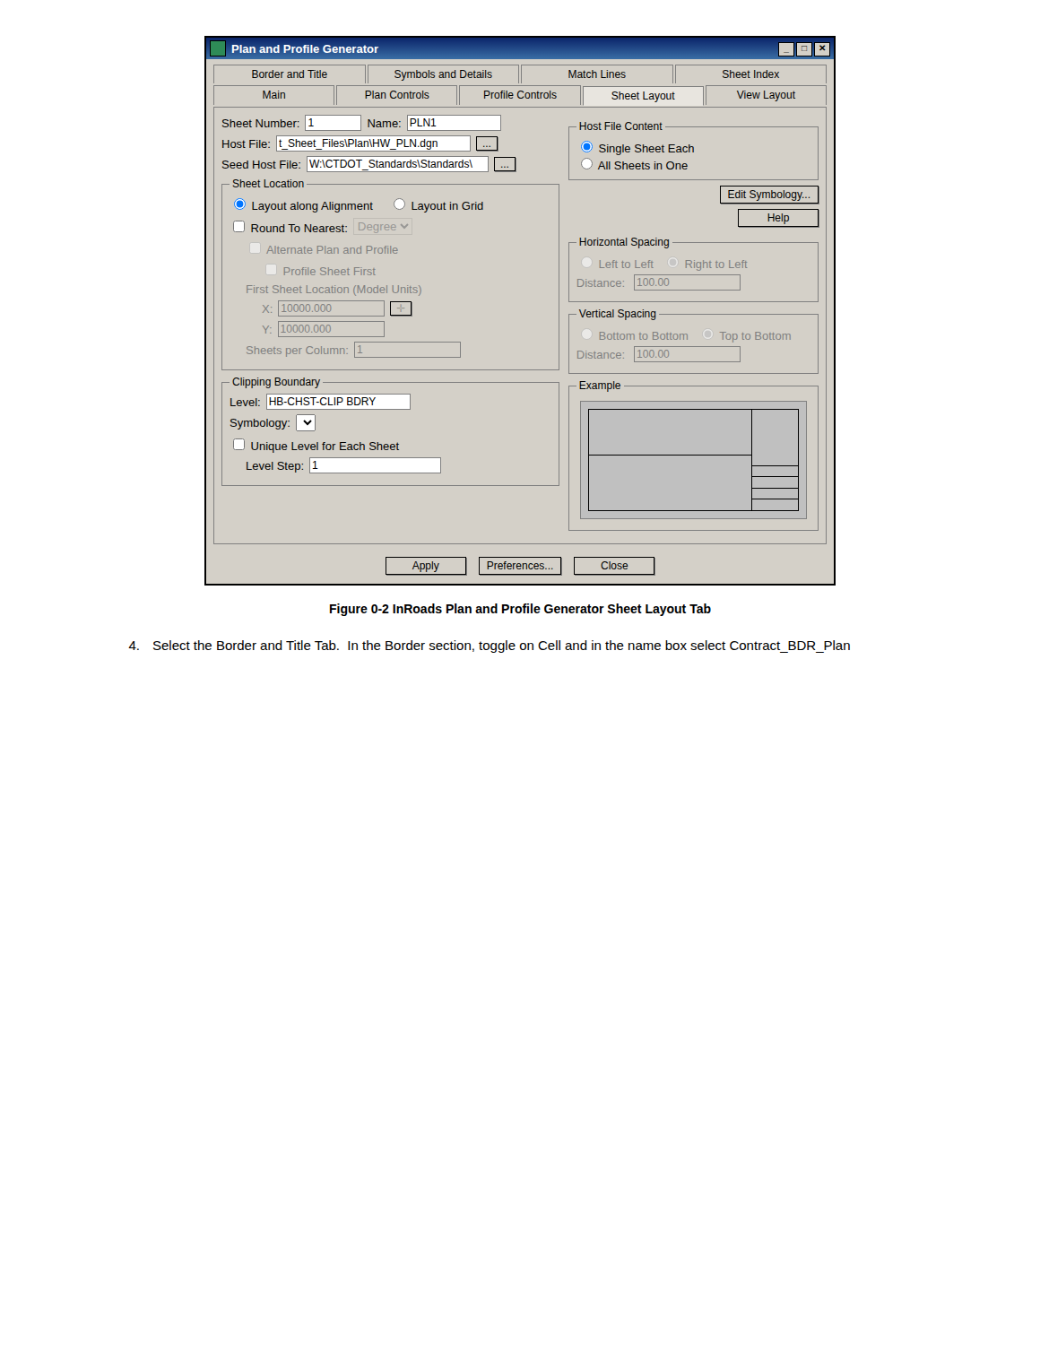Plan and Profile Generator
_□✕
Border and Title
Symbols and Details
Match Lines
Sheet Index
Main
Plan Controls
Profile Controls
Sheet Layout
View Layout
Sheet Number: Name:
Host File: ...
Seed Host File: ...
Sheet Location
Layout along Alignment Layout in Grid
Round To Nearest: Degree
Alternate Plan and Profile
Profile Sheet First
First Sheet Location (Model Units)
X: ✛
Y:
Sheets per Column:
Clipping Boundary
Level:
Symbology:
Unique Level for Each Sheet
Level Step:
Host File Content
Single Sheet Each
All Sheets in One
Edit Symbology...
Help
Horizontal Spacing
Left to Left Right to Left
Distance:
Vertical Spacing
Bottom to Bottom Top to Bottom
Distance:
Example
Apply Preferences... Close
Figure 0-2 InRoads Plan and Profile Generator Sheet Layout Tab
4. Select the Border and Title Tab. In the Border section, toggle on Cell and in the name box select Contract_BDR_Plan